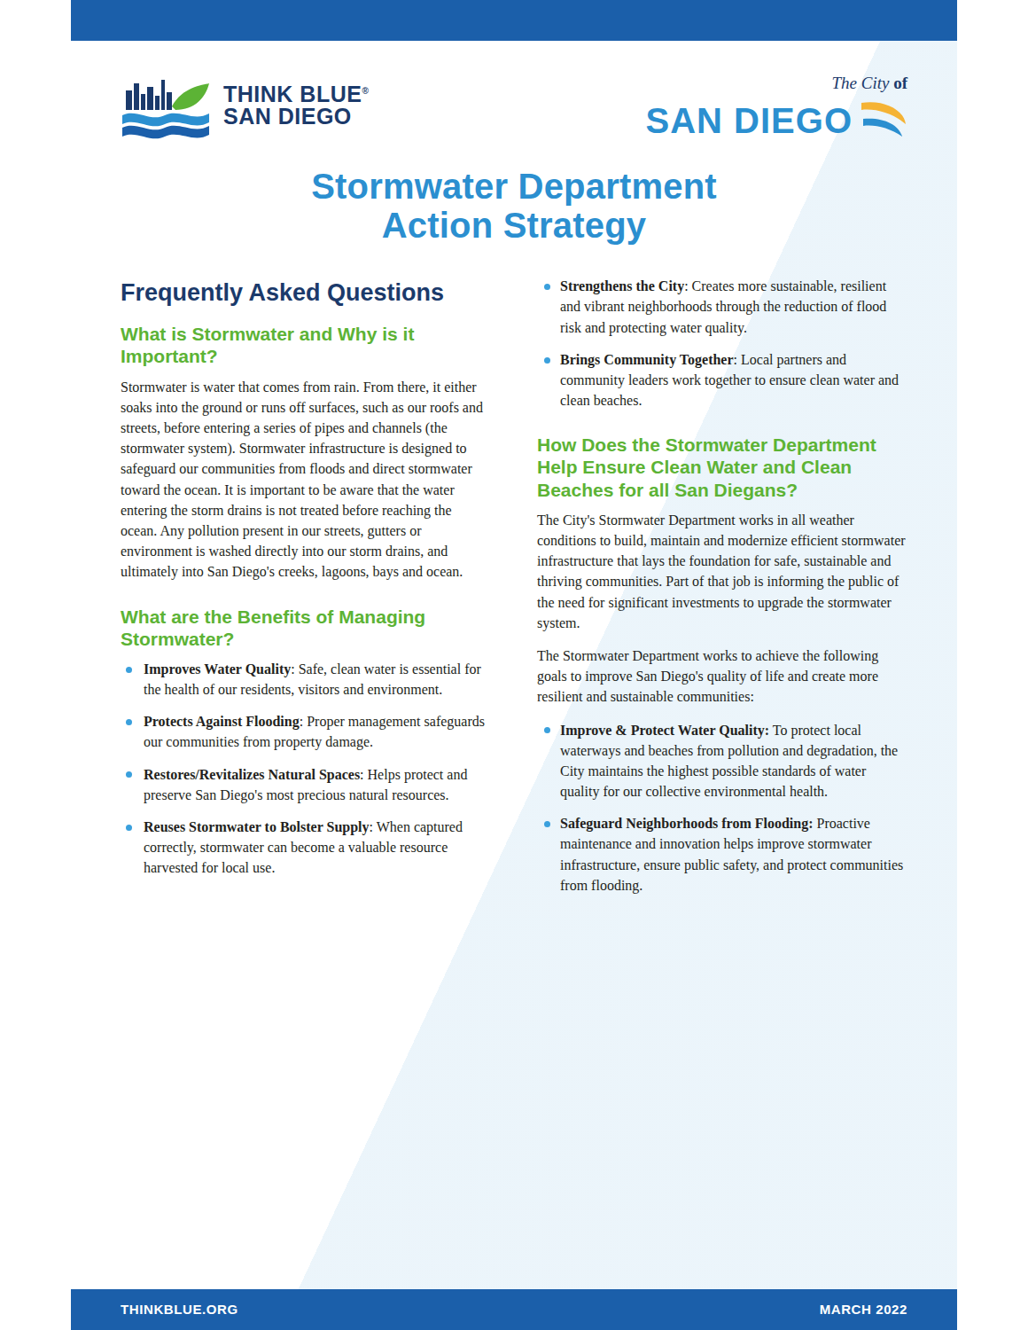THINK BLUE® SAN DIEGO
The City of
SAN DIEGO
Stormwater Department
Action Strategy
Frequently Asked Questions
What is Stormwater and Why is it Important?
Stormwater is water that comes from rain. From there, it either soaks into the ground or runs off surfaces, such as our roofs and streets, before entering a series of pipes and channels (the stormwater system). Stormwater infrastructure is designed to safeguard our communities from floods and direct stormwater toward the ocean. It is important to be aware that the water entering the storm drains is not treated before reaching the ocean. Any pollution present in our streets, gutters or environment is washed directly into our storm drains, and ultimately into San Diego's creeks, lagoons, bays and ocean.
What are the Benefits of Managing Stormwater?
Improves Water Quality: Safe, clean water is essential for the health of our residents, visitors and environment.
Protects Against Flooding: Proper management safeguards our communities from property damage.
Restores/Revitalizes Natural Spaces: Helps protect and preserve San Diego's most precious natural resources.
Reuses Stormwater to Bolster Supply: When captured correctly, stormwater can become a valuable resource harvested for local use.
Strengthens the City: Creates more sustainable, resilient and vibrant neighborhoods through the reduction of flood risk and protecting water quality.
Brings Community Together: Local partners and community leaders work together to ensure clean water and clean beaches.
How Does the Stormwater Department Help Ensure Clean Water and Clean Beaches for all San Diegans?
The City's Stormwater Department works in all weather conditions to build, maintain and modernize efficient stormwater infrastructure that lays the foundation for safe, sustainable and thriving communities. Part of that job is informing the public of the need for significant investments to upgrade the stormwater system.
The Stormwater Department works to achieve the following goals to improve San Diego's quality of life and create more resilient and sustainable communities:
Improve & Protect Water Quality: To protect local waterways and beaches from pollution and degradation, the City maintains the highest possible standards of water quality for our collective environmental health.
Safeguard Neighborhoods from Flooding: Proactive maintenance and innovation helps improve stormwater infrastructure, ensure public safety, and protect communities from flooding.
THINKBLUE.ORG MARCH 2022